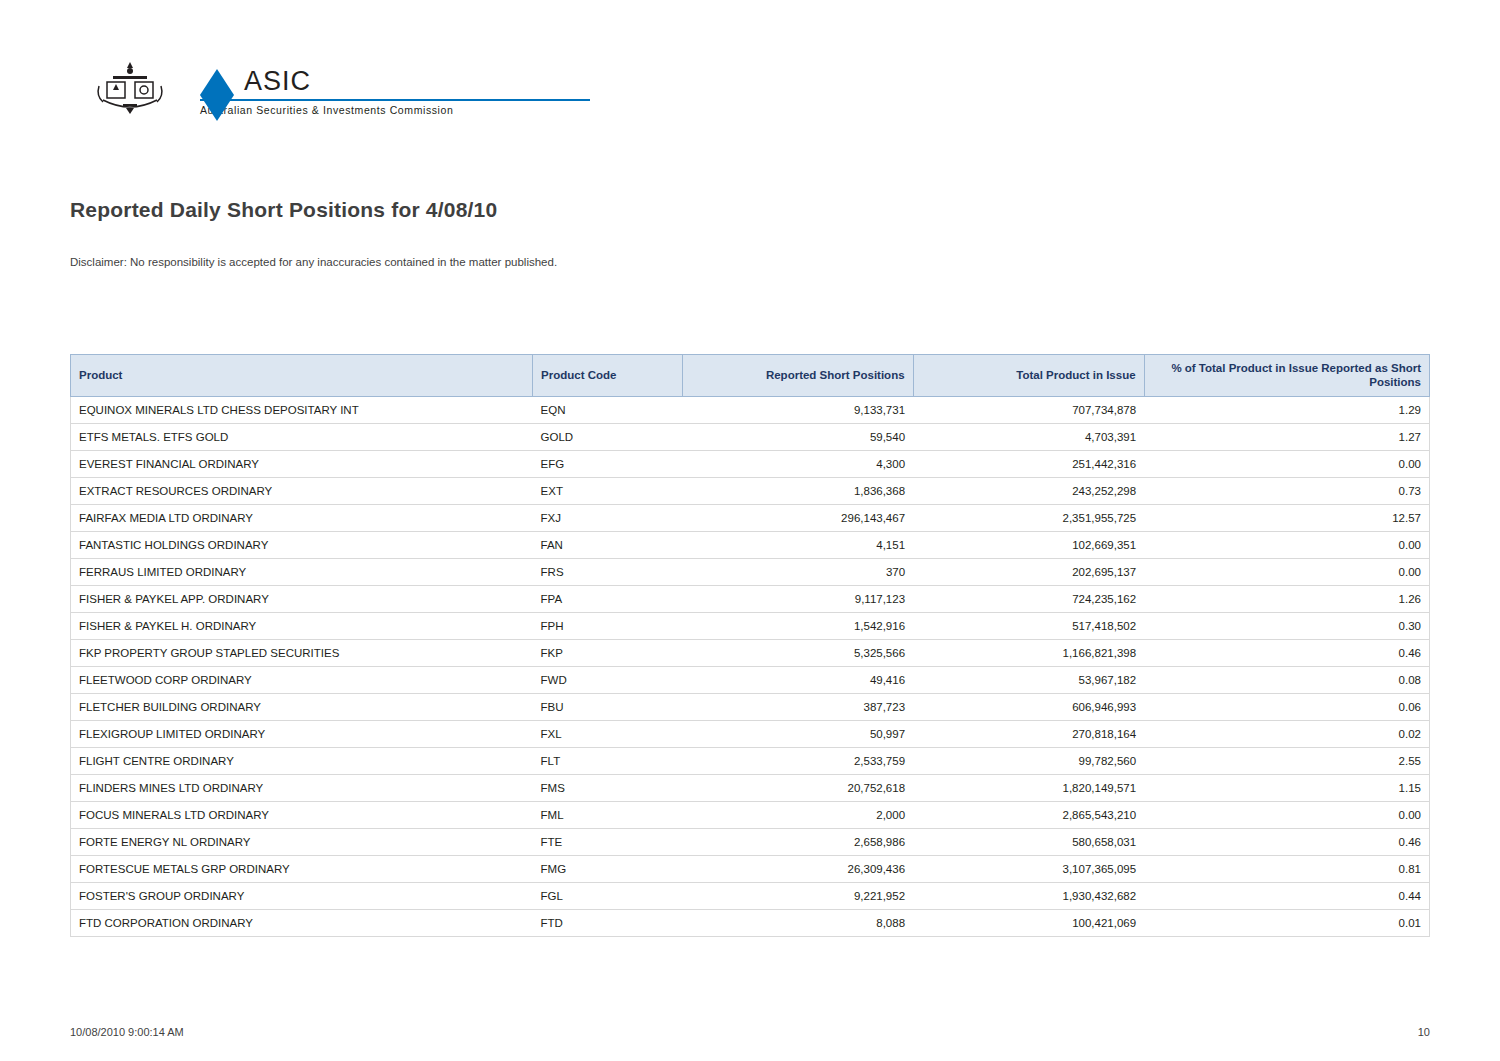ASIC
Australian Securities & Investments Commission
Reported Daily Short Positions for 4/08/10
Disclaimer: No responsibility is accepted for any inaccuracies contained in the matter published.
| Product | Product Code | Reported Short Positions | Total Product in Issue | % of Total Product in Issue Reported as Short Positions |
| --- | --- | --- | --- | --- |
| EQUINOX MINERALS LTD CHESS DEPOSITARY INT | EQN | 9,133,731 | 707,734,878 | 1.29 |
| ETFS METALS. ETFS GOLD | GOLD | 59,540 | 4,703,391 | 1.27 |
| EVEREST FINANCIAL ORDINARY | EFG | 4,300 | 251,442,316 | 0.00 |
| EXTRACT RESOURCES ORDINARY | EXT | 1,836,368 | 243,252,298 | 0.73 |
| FAIRFAX MEDIA LTD ORDINARY | FXJ | 296,143,467 | 2,351,955,725 | 12.57 |
| FANTASTIC HOLDINGS ORDINARY | FAN | 4,151 | 102,669,351 | 0.00 |
| FERRAUS LIMITED ORDINARY | FRS | 370 | 202,695,137 | 0.00 |
| FISHER & PAYKEL APP. ORDINARY | FPA | 9,117,123 | 724,235,162 | 1.26 |
| FISHER & PAYKEL H. ORDINARY | FPH | 1,542,916 | 517,418,502 | 0.30 |
| FKP PROPERTY GROUP STAPLED SECURITIES | FKP | 5,325,566 | 1,166,821,398 | 0.46 |
| FLEETWOOD CORP ORDINARY | FWD | 49,416 | 53,967,182 | 0.08 |
| FLETCHER BUILDING ORDINARY | FBU | 387,723 | 606,946,993 | 0.06 |
| FLEXIGROUP LIMITED ORDINARY | FXL | 50,997 | 270,818,164 | 0.02 |
| FLIGHT CENTRE ORDINARY | FLT | 2,533,759 | 99,782,560 | 2.55 |
| FLINDERS MINES LTD ORDINARY | FMS | 20,752,618 | 1,820,149,571 | 1.15 |
| FOCUS MINERALS LTD ORDINARY | FML | 2,000 | 2,865,543,210 | 0.00 |
| FORTE ENERGY NL ORDINARY | FTE | 2,658,986 | 580,658,031 | 0.46 |
| FORTESCUE METALS GRP ORDINARY | FMG | 26,309,436 | 3,107,365,095 | 0.81 |
| FOSTER'S GROUP ORDINARY | FGL | 9,221,952 | 1,930,432,682 | 0.44 |
| FTD CORPORATION ORDINARY | FTD | 8,088 | 100,421,069 | 0.01 |
10/08/2010 9:00:14 AM 10